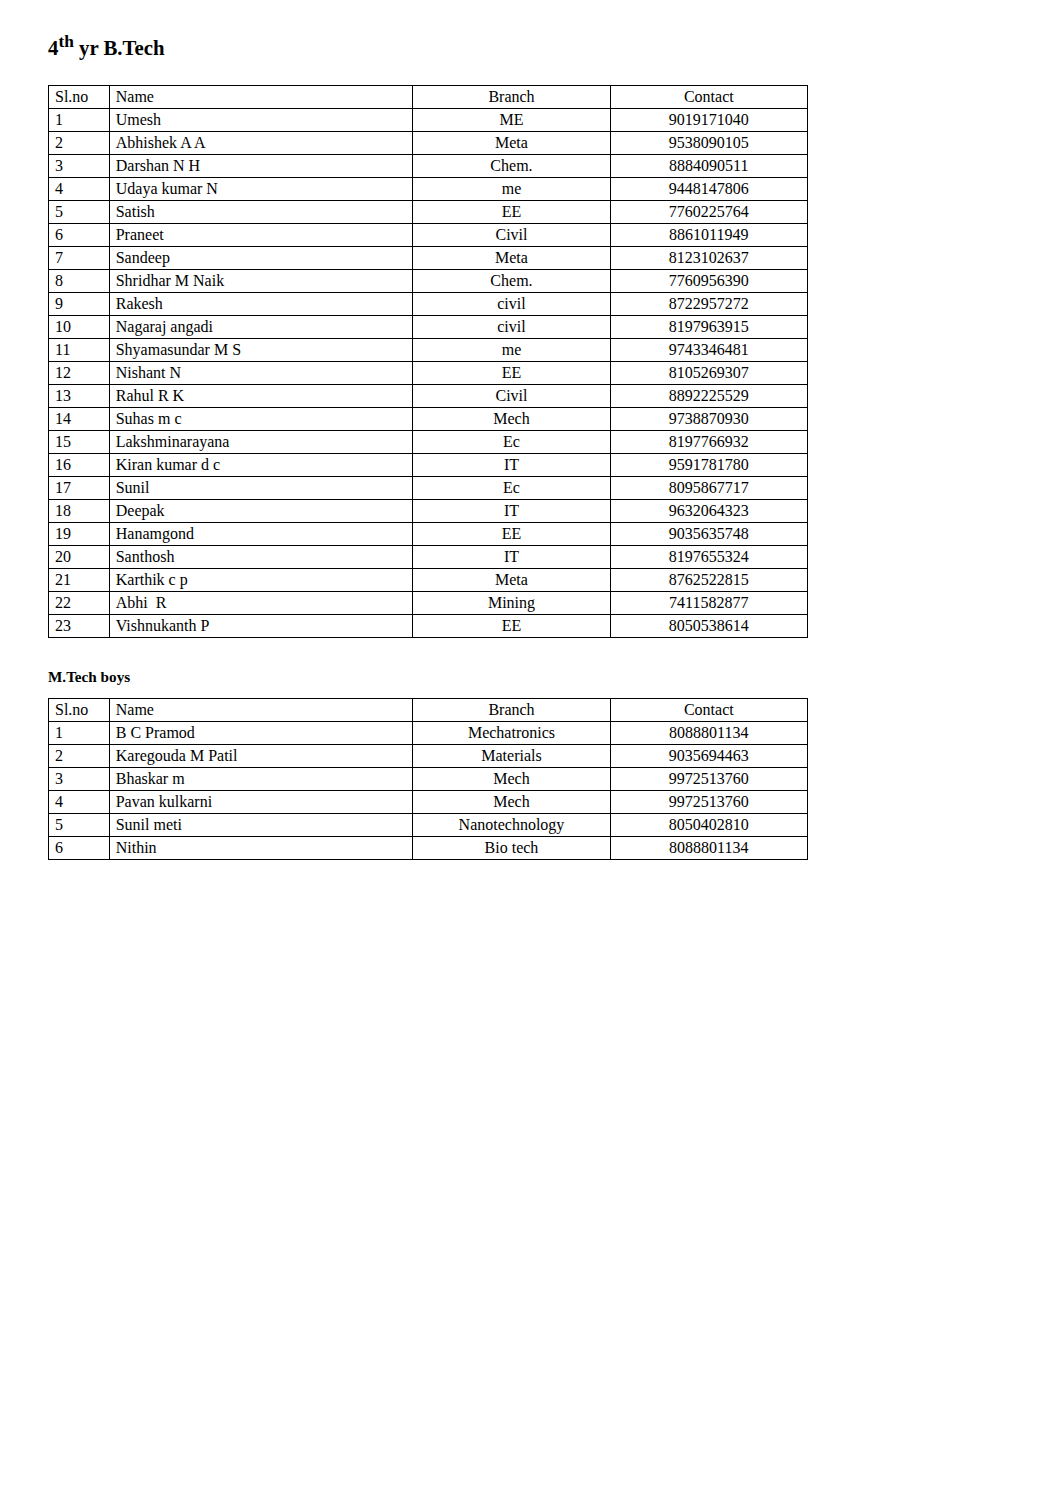4th yr B.Tech
| Sl.no | Name | Branch | Contact |
| --- | --- | --- | --- |
| 1 | Umesh | ME | 9019171040 |
| 2 | Abhishek A A | Meta | 9538090105 |
| 3 | Darshan N H | Chem. | 8884090511 |
| 4 | Udaya kumar N | me | 9448147806 |
| 5 | Satish | EE | 7760225764 |
| 6 | Praneet | Civil | 8861011949 |
| 7 | Sandeep | Meta | 8123102637 |
| 8 | Shridhar M Naik | Chem. | 7760956390 |
| 9 | Rakesh | civil | 8722957272 |
| 10 | Nagaraj angadi | civil | 8197963915 |
| 11 | Shyamasundar M S | me | 9743346481 |
| 12 | Nishant N | EE | 8105269307 |
| 13 | Rahul R K | Civil | 8892225529 |
| 14 | Suhas m c | Mech | 9738870930 |
| 15 | Lakshminarayana | Ec | 8197766932 |
| 16 | Kiran kumar d c | IT | 9591781780 |
| 17 | Sunil | Ec | 8095867717 |
| 18 | Deepak | IT | 9632064323 |
| 19 | Hanamgond | EE | 9035635748 |
| 20 | Santhosh | IT | 8197655324 |
| 21 | Karthik c p | Meta | 8762522815 |
| 22 | Abhi R | Mining | 7411582877 |
| 23 | Vishnukanth P | EE | 8050538614 |
M.Tech boys
| Sl.no | Name | Branch | Contact |
| --- | --- | --- | --- |
| 1 | B C Pramod | Mechatronics | 8088801134 |
| 2 | Karegouda M Patil | Materials | 9035694463 |
| 3 | Bhaskar m | Mech | 9972513760 |
| 4 | Pavan kulkarni | Mech | 9972513760 |
| 5 | Sunil meti | Nanotechnology | 8050402810 |
| 6 | Nithin | Bio tech | 8088801134 |